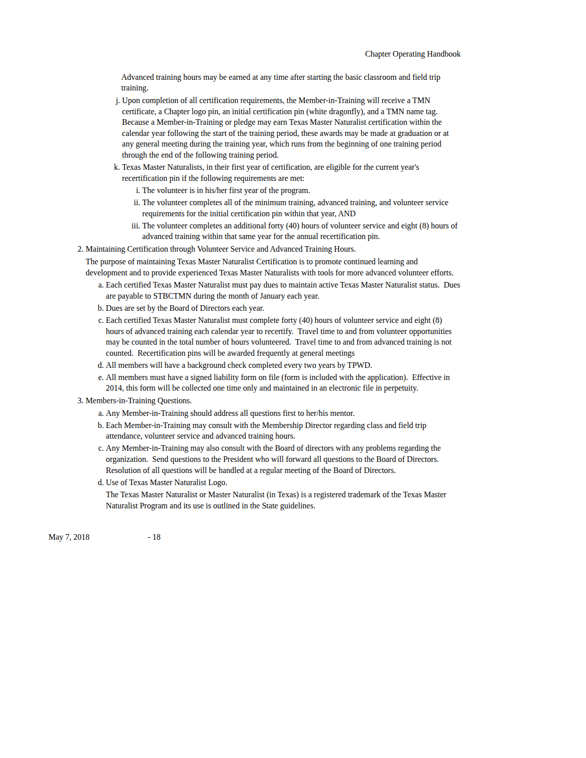Chapter Operating Handbook
Advanced training hours may be earned at any time after starting the basic classroom and field trip training.
Upon completion of all certification requirements, the Member-in-Training will receive a TMN certificate, a Chapter logo pin, an initial certification pin (white dragonfly), and a TMN name tag. Because a Member-in-Training or pledge may earn Texas Master Naturalist certification within the calendar year following the start of the training period, these awards may be made at graduation or at any general meeting during the training year, which runs from the beginning of one training period through the end of the following training period.
Texas Master Naturalists, in their first year of certification, are eligible for the current year's recertification pin if the following requirements are met:
The volunteer is in his/her first year of the program.
The volunteer completes all of the minimum training, advanced training, and volunteer service requirements for the initial certification pin within that year, AND
The volunteer completes an additional forty (40) hours of volunteer service and eight (8) hours of advanced training within that same year for the annual recertification pin.
Maintaining Certification through Volunteer Service and Advanced Training Hours.
The purpose of maintaining Texas Master Naturalist Certification is to promote continued learning and development and to provide experienced Texas Master Naturalists with tools for more advanced volunteer efforts.
Each certified Texas Master Naturalist must pay dues to maintain active Texas Master Naturalist status. Dues are payable to STBCTMN during the month of January each year.
Dues are set by the Board of Directors each year.
Each certified Texas Master Naturalist must complete forty (40) hours of volunteer service and eight (8) hours of advanced training each calendar year to recertify. Travel time to and from volunteer opportunities may be counted in the total number of hours volunteered. Travel time to and from advanced training is not counted. Recertification pins will be awarded frequently at general meetings
All members will have a background check completed every two years by TPWD.
All members must have a signed liability form on file (form is included with the application). Effective in 2014, this form will be collected one time only and maintained in an electronic file in perpetuity.
Members-in-Training Questions.
Any Member-in-Training should address all questions first to her/his mentor.
Each Member-in-Training may consult with the Membership Director regarding class and field trip attendance, volunteer service and advanced training hours.
Any Member-in-Training may also consult with the Board of directors with any problems regarding the organization. Send questions to the President who will forward all questions to the Board of Directors. Resolution of all questions will be handled at a regular meeting of the Board of Directors.
Use of Texas Master Naturalist Logo.
The Texas Master Naturalist or Master Naturalist (in Texas) is a registered trademark of the Texas Master Naturalist Program and its use is outlined in the State guidelines.
May 7, 2018 - 18